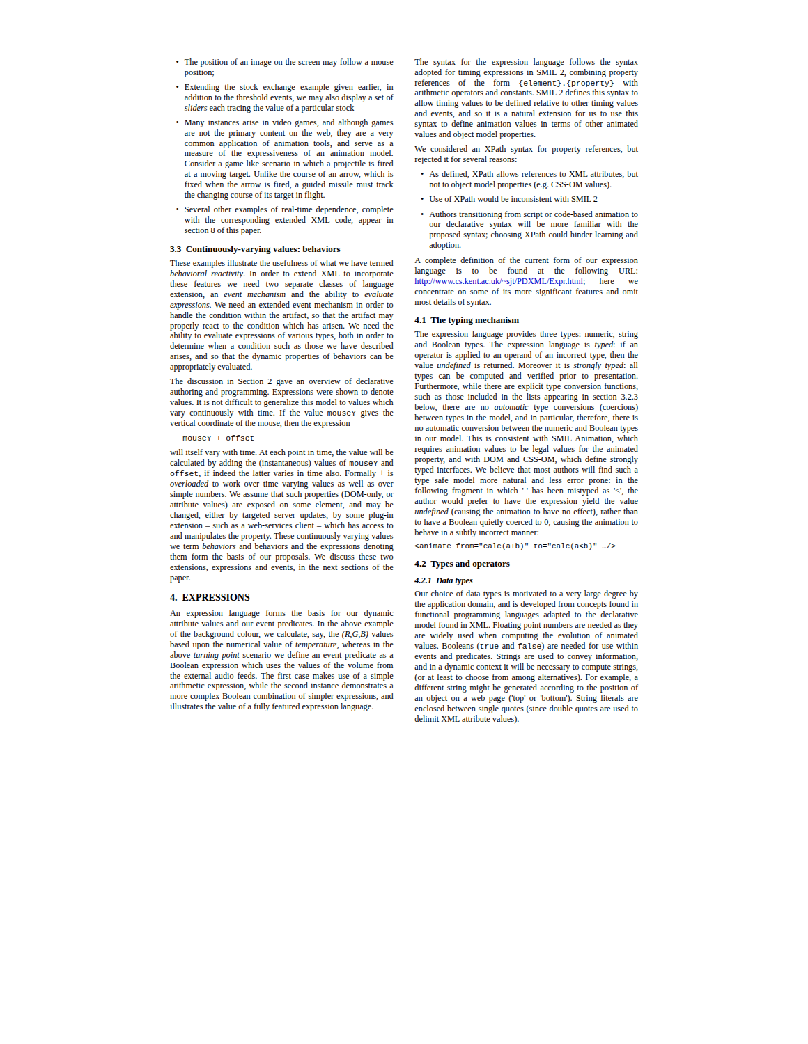The position of an image on the screen may follow a mouse position;
Extending the stock exchange example given earlier, in addition to the threshold events, we may also display a set of sliders each tracing the value of a particular stock
Many instances arise in video games, and although games are not the primary content on the web, they are a very common application of animation tools, and serve as a measure of the expressiveness of an animation model. Consider a game-like scenario in which a projectile is fired at a moving target. Unlike the course of an arrow, which is fixed when the arrow is fired, a guided missile must track the changing course of its target in flight.
Several other examples of real-time dependence, complete with the corresponding extended XML code, appear in section 8 of this paper.
3.3 Continuously-varying values: behaviors
These examples illustrate the usefulness of what we have termed behavioral reactivity. In order to extend XML to incorporate these features we need two separate classes of language extension, an event mechanism and the ability to evaluate expressions. We need an extended event mechanism in order to handle the condition within the artifact, so that the artifact may properly react to the condition which has arisen. We need the ability to evaluate expressions of various types, both in order to determine when a condition such as those we have described arises, and so that the dynamic properties of behaviors can be appropriately evaluated.
The discussion in Section 2 gave an overview of declarative authoring and programming. Expressions were shown to denote values. It is not difficult to generalize this model to values which vary continuously with time. If the value mouseY gives the vertical coordinate of the mouse, then the expression
mouseY + offset
will itself vary with time. At each point in time, the value will be calculated by adding the (instantaneous) values of mouseY and offset, if indeed the latter varies in time also. Formally + is overloaded to work over time varying values as well as over simple numbers. We assume that such properties (DOM-only, or attribute values) are exposed on some element, and may be changed, either by targeted server updates, by some plug-in extension – such as a web-services client – which has access to and manipulates the property. These continuously varying values we term behaviors and behaviors and the expressions denoting them form the basis of our proposals. We discuss these two extensions, expressions and events, in the next sections of the paper.
4. EXPRESSIONS
An expression language forms the basis for our dynamic attribute values and our event predicates. In the above example of the background colour, we calculate, say, the (R,G,B) values based upon the numerical value of temperature, whereas in the above turning point scenario we define an event predicate as a Boolean expression which uses the values of the volume from the external audio feeds. The first case makes use of a simple arithmetic expression, while the second instance demonstrates a more complex Boolean combination of simpler expressions, and illustrates the value of a fully featured expression language.
The syntax for the expression language follows the syntax adopted for timing expressions in SMIL 2, combining property references of the form {element}.{property} with arithmetic operators and constants. SMIL 2 defines this syntax to allow timing values to be defined relative to other timing values and events, and so it is a natural extension for us to use this syntax to define animation values in terms of other animated values and object model properties.
We considered an XPath syntax for property references, but rejected it for several reasons:
As defined, XPath allows references to XML attributes, but not to object model properties (e.g. CSS-OM values).
Use of XPath would be inconsistent with SMIL 2
Authors transitioning from script or code-based animation to our declarative syntax will be more familiar with the proposed syntax; choosing XPath could hinder learning and adoption.
A complete definition of the current form of our expression language is to be found at the following URL: http://www.cs.kent.ac.uk/~sjt/PDXML/Expr.html; here we concentrate on some of its more significant features and omit most details of syntax.
4.1 The typing mechanism
The expression language provides three types: numeric, string and Boolean types. The expression language is typed: if an operator is applied to an operand of an incorrect type, then the value undefined is returned. Moreover it is strongly typed: all types can be computed and verified prior to presentation. Furthermore, while there are explicit type conversion functions, such as those included in the lists appearing in section 3.2.3 below, there are no automatic type conversions (coercions) between types in the model, and in particular, therefore, there is no automatic conversion between the numeric and Boolean types in our model. This is consistent with SMIL Animation, which requires animation values to be legal values for the animated property, and with DOM and CSS-OM, which define strongly typed interfaces. We believe that most authors will find such a type safe model more natural and less error prone: in the following fragment in which '-' has been mistyped as '<', the author would prefer to have the expression yield the value undefined (causing the animation to have no effect), rather than to have a Boolean quietly coerced to 0, causing the animation to behave in a subtly incorrect manner:
<animate from="calc(a+b)" to="calc(a<b)" …/>
4.2 Types and operators
4.2.1 Data types
Our choice of data types is motivated to a very large degree by the application domain, and is developed from concepts found in functional programming languages adapted to the declarative model found in XML. Floating point numbers are needed as they are widely used when computing the evolution of animated values. Booleans (true and false) are needed for use within events and predicates. Strings are used to convey information, and in a dynamic context it will be necessary to compute strings, (or at least to choose from among alternatives). For example, a different string might be generated according to the position of an object on a web page ('top' or 'bottom'). String literals are enclosed between single quotes (since double quotes are used to delimit XML attribute values).